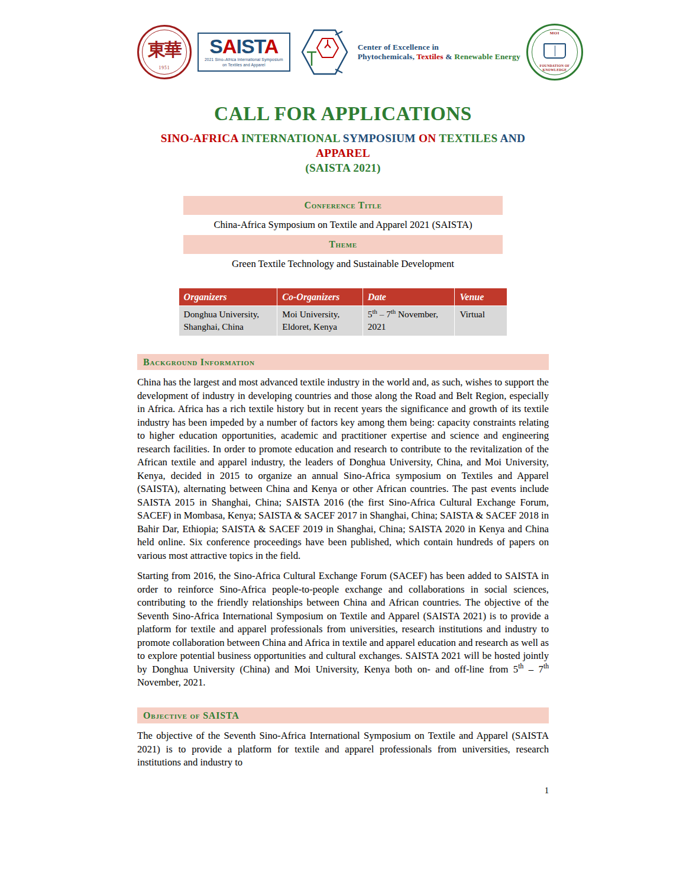東華 1951
SAISTA
2021 Sino–Africa International Symposium
on Textiles and Apparel
Center of Excellence in
Phytochemicals, Textiles & Renewable Energy
MOI FOUNDATION OF KNOWLEDGE
CALL FOR APPLICATIONS
SINO-AFRICA INTERNATIONAL SYMPOSIUM ON TEXTILES AND APPAREL
(SAISTA 2021)
| Conference Title |
| China-Africa Symposium on Textile and Apparel 2021 (SAISTA) |
| Theme |
| Green Textile Technology and Sustainable Development |
| Organizers | Co-Organizers | Date | Venue |
| --- | --- | --- | --- |
| Donghua University, Shanghai, China | Moi University, Eldoret, Kenya | 5 th – 7 th November, 2021 | Virtual |
Background Information
China has the largest and most advanced textile industry in the world and, as such, wishes to support the development of industry in developing countries and those along the Road and Belt Region, especially in Africa. Africa has a rich textile history but in recent years the significance and growth of its textile industry has been impeded by a number of factors key among them being: capacity constraints relating to higher education opportunities, academic and practitioner expertise and science and engineering research facilities. In order to promote education and research to contribute to the revitalization of the African textile and apparel industry, the leaders of Donghua University, China, and Moi University, Kenya, decided in 2015 to organize an annual Sino-Africa symposium on Textiles and Apparel (SAISTA), alternating between China and Kenya or other African countries. The past events include SAISTA 2015 in Shanghai, China; SAISTA 2016 (the first Sino-Africa Cultural Exchange Forum, SACEF) in Mombasa, Kenya; SAISTA & SACEF 2017 in Shanghai, China; SAISTA & SACEF 2018 in Bahir Dar, Ethiopia; SAISTA & SACEF 2019 in Shanghai, China; SAISTA 2020 in Kenya and China held online. Six conference proceedings have been published, which contain hundreds of papers on various most attractive topics in the field.
Starting from 2016, the Sino-Africa Cultural Exchange Forum (SACEF) has been added to SAISTA in order to reinforce Sino-Africa people-to-people exchange and collaborations in social sciences, contributing to the friendly relationships between China and African countries. The objective of the Seventh Sino-Africa International Symposium on Textile and Apparel (SAISTA 2021) is to provide a platform for textile and apparel professionals from universities, research institutions and industry to promote collaboration between China and Africa in textile and apparel education and research as well as to explore potential business opportunities and cultural exchanges. SAISTA 2021 will be hosted jointly by Donghua University (China) and Moi University, Kenya both on- and off-line from 5th – 7th November, 2021.
Objective of SAISTA
The objective of the Seventh Sino-Africa International Symposium on Textile and Apparel (SAISTA 2021) is to provide a platform for textile and apparel professionals from universities, research institutions and industry to
1